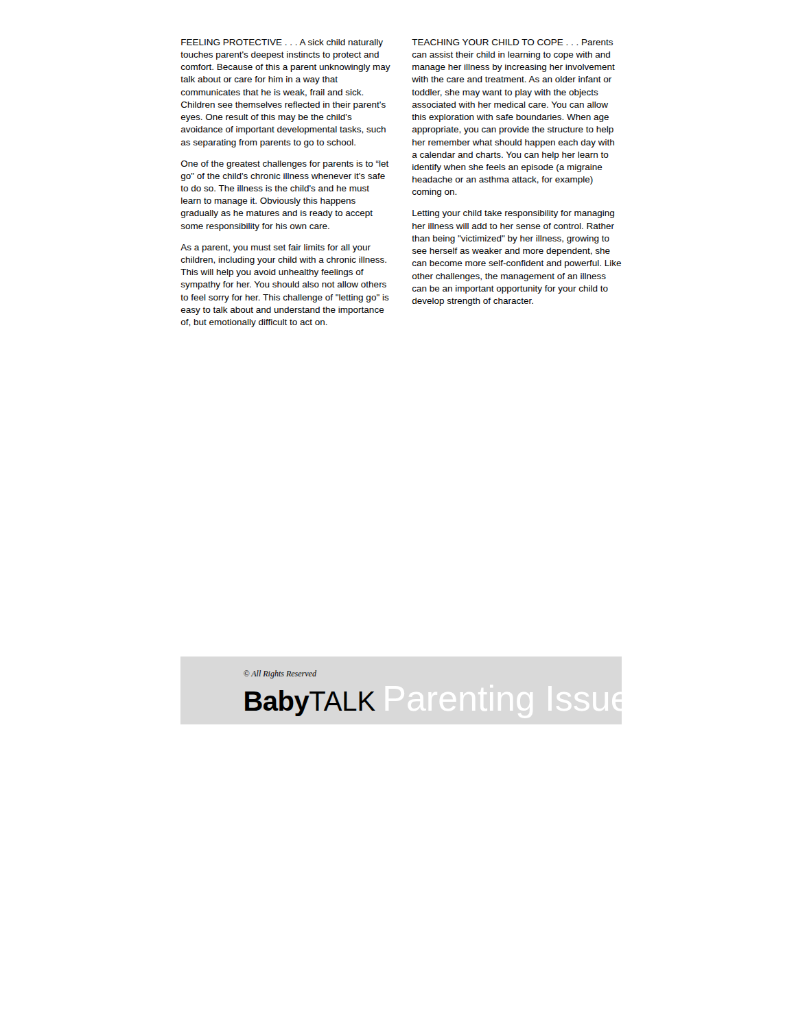FEELING PROTECTIVE . . . A sick child naturally touches parent's deepest instincts to protect and comfort. Because of this a parent unknowingly may talk about or care for him in a way that communicates that he is weak, frail and sick. Children see themselves reflected in their parent's eyes. One result of this may be the child's avoidance of important developmental tasks, such as separating from parents to go to school.
One of the greatest challenges for parents is to “let go" of the child's chronic illness whenever it's safe to do so. The illness is the child's and he must learn to manage it. Obviously this happens gradually as he matures and is ready to accept some responsibility for his own care.
As a parent, you must set fair limits for all your children, including your child with a chronic illness. This will help you avoid unhealthy feelings of sympathy for her. You should also not allow others to feel sorry for her. This challenge of "letting go" is easy to talk about and understand the importance of, but emotionally difficult to act on.
TEACHING YOUR CHILD TO COPE . . . Parents can assist their child in learning to cope with and manage her illness by increasing her involvement with the care and treatment. As an older infant or toddler, she may want to play with the objects associated with her medical care. You can allow this exploration with safe boundaries. When age appropriate, you can provide the structure to help her remember what should happen each day with a calendar and charts. You can help her learn to identify when she feels an episode (a migraine headache or an asthma attack, for example) coming on.
Letting your child take responsibility for managing her illness will add to her sense of control. Rather than being "victimized" by her illness, growing to see herself as weaker and more dependent, she can become more self-confident and powerful. Like other challenges, the management of an illness can be an important opportunity for your child to develop strength of character.
© All Rights Reserved
Baby TALK Parenting Issues